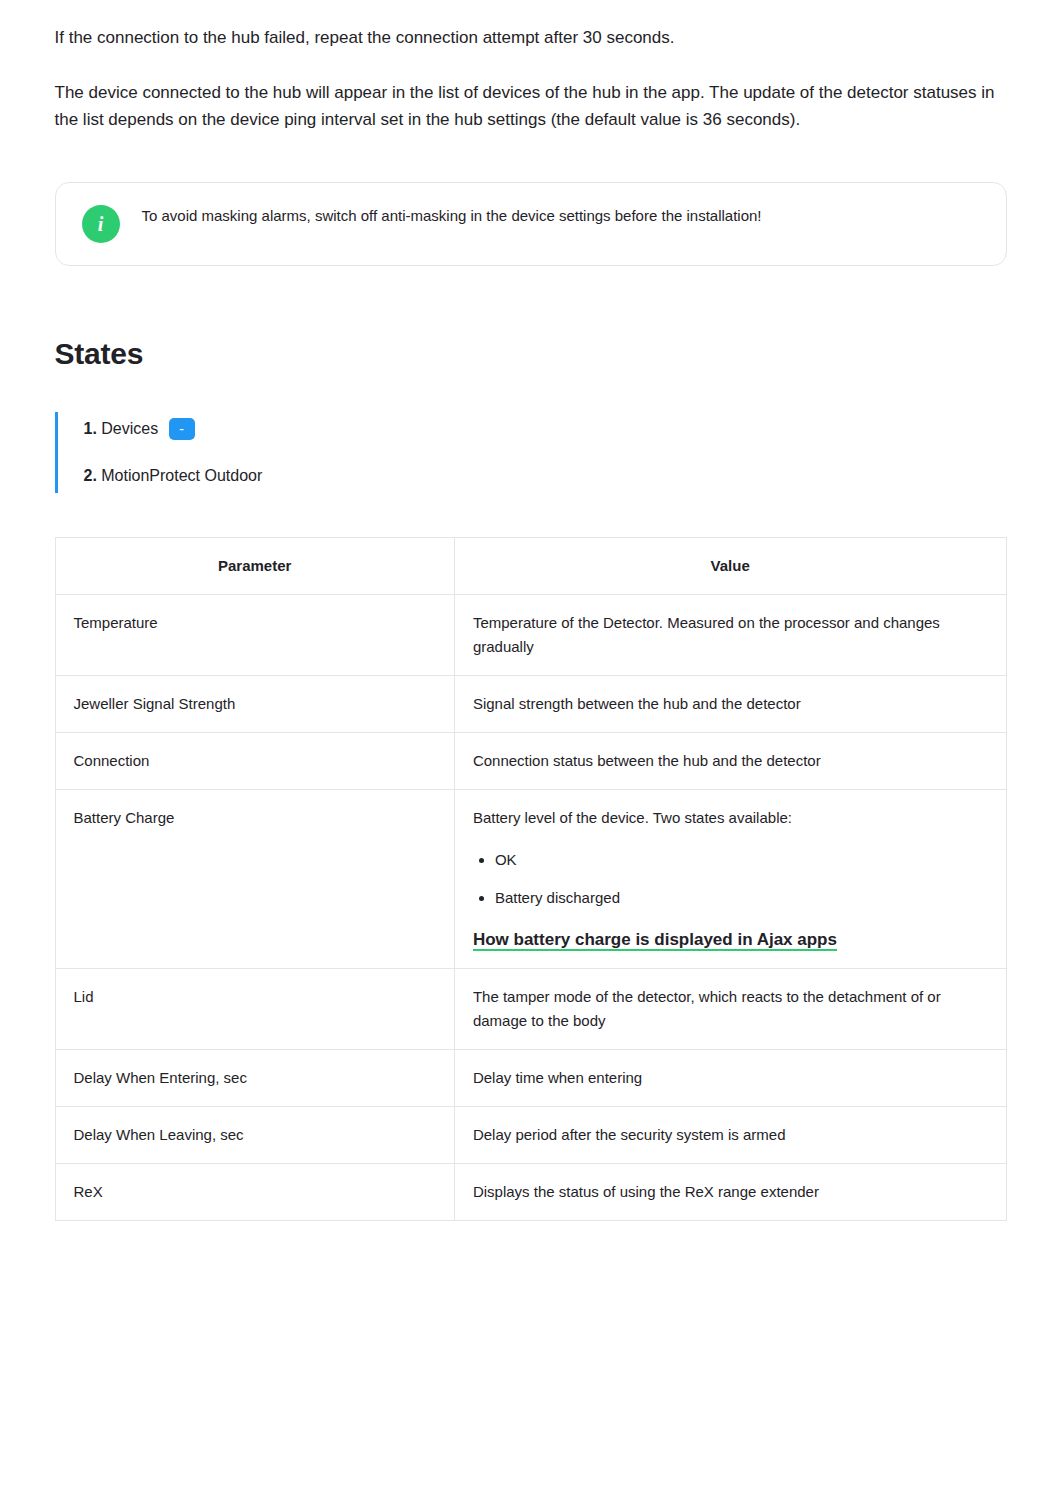If the connection to the hub failed, repeat the connection attempt after 30 seconds.
The device connected to the hub will appear in the list of devices of the hub in the app. The update of the detector statuses in the list depends on the device ping interval set in the hub settings (the default value is 36 seconds).
i
To avoid masking alarms, switch off anti-masking in the device settings before the installation!
States
1. Devices -
2. MotionProtect Outdoor
Device states
| Parameter | Value |
| --- | --- |
| Temperature | Temperature of the Detector. Measured on the processor and changes gradually |
| Jeweller Signal Strength | Signal strength between the hub and the detector |
| Connection | Connection status between the hub and the detector |
| Battery Charge | Battery level of the device. Two states available: OK Battery discharged How battery charge is displayed in Ajax apps |
| Lid | The tamper mode of the detector, which reacts to the detachment of or damage to the body |
| Delay When Entering, sec | Delay time when entering |
| Delay When Leaving, sec | Delay period after the security system is armed |
| ReX | Displays the status of using the ReX range extender |